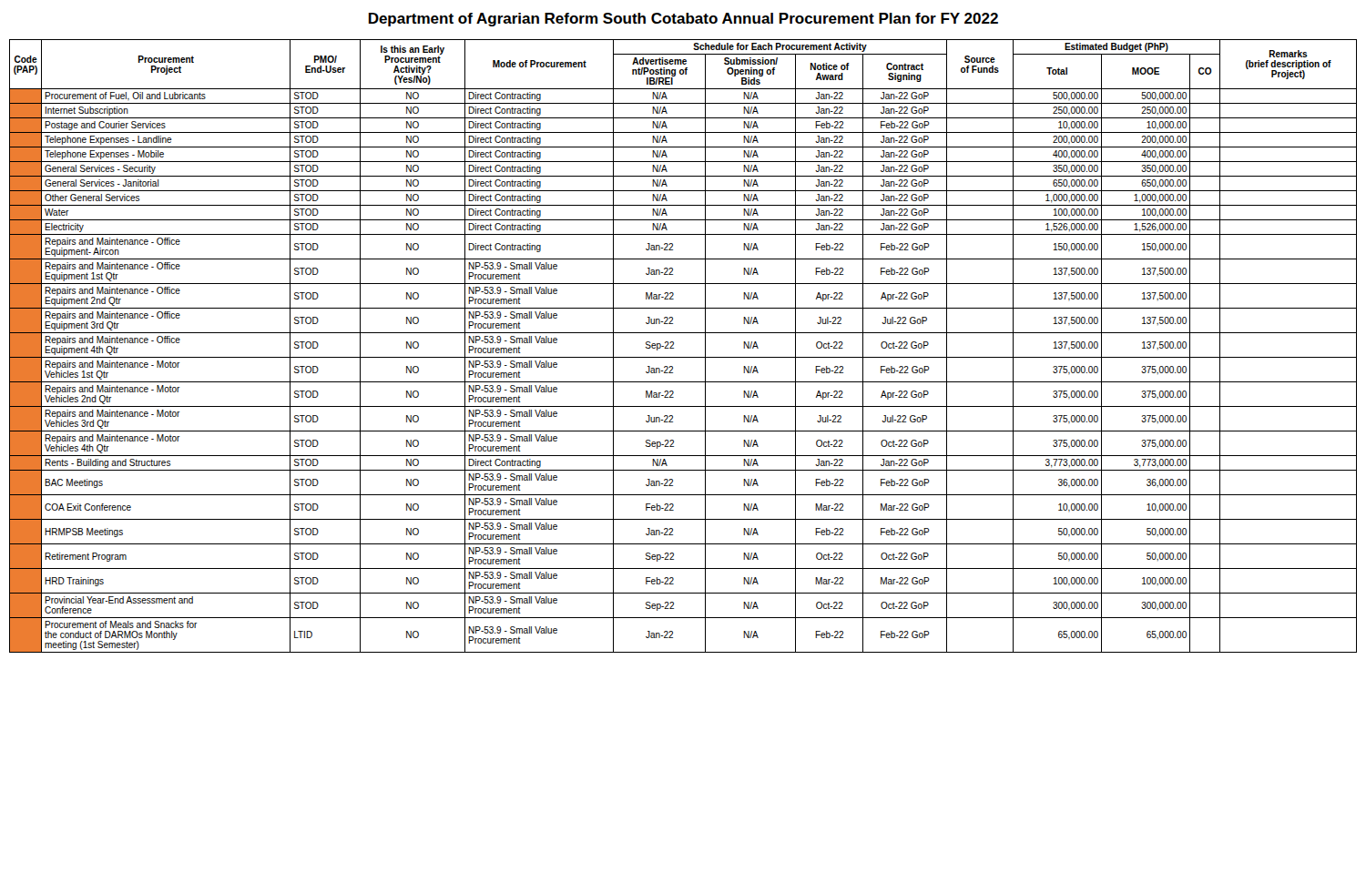Department of Agrarian Reform South Cotabato Annual Procurement Plan for FY 2022
| Code (PAP) | Procurement Project | PMO/ End-User | Is this an Early Procurement Activity? (Yes/No) | Mode of Procurement | Schedule for Each Procurement Activity | Source of Funds | Estimated Budget (PhP) | Remarks (brief description of Project) |
| --- | --- | --- | --- | --- | --- | --- | --- | --- |
| Advertiseme nt/Posting of IB/REI | Submission/ Opening of Bids | Notice of Award | Contract Signing | Total | MOOE | CO |
| | Procurement of Fuel, Oil and Lubricants | STOD | NO | Direct Contracting | N/A | N/A | Jan-22 | Jan-22 GoP | | 500,000.00 | 500,000.00 | | |
| | Internet Subscription | STOD | NO | Direct Contracting | N/A | N/A | Jan-22 | Jan-22 GoP | | 250,000.00 | 250,000.00 | | |
| | Postage and Courier Services | STOD | NO | Direct Contracting | N/A | N/A | Feb-22 | Feb-22 GoP | | 10,000.00 | 10,000.00 | | |
| | Telephone Expenses - Landline | STOD | NO | Direct Contracting | N/A | N/A | Jan-22 | Jan-22 GoP | | 200,000.00 | 200,000.00 | | |
| | Telephone Expenses - Mobile | STOD | NO | Direct Contracting | N/A | N/A | Jan-22 | Jan-22 GoP | | 400,000.00 | 400,000.00 | | |
| | General Services - Security | STOD | NO | Direct Contracting | N/A | N/A | Jan-22 | Jan-22 GoP | | 350,000.00 | 350,000.00 | | |
| | General Services - Janitorial | STOD | NO | Direct Contracting | N/A | N/A | Jan-22 | Jan-22 GoP | | 650,000.00 | 650,000.00 | | |
| | Other General Services | STOD | NO | Direct Contracting | N/A | N/A | Jan-22 | Jan-22 GoP | | 1,000,000.00 | 1,000,000.00 | | |
| | Water | STOD | NO | Direct Contracting | N/A | N/A | Jan-22 | Jan-22 GoP | | 100,000.00 | 100,000.00 | | |
| | Electricity | STOD | NO | Direct Contracting | N/A | N/A | Jan-22 | Jan-22 GoP | | 1,526,000.00 | 1,526,000.00 | | |
| | Repairs and Maintenance - Office Equipment- Aircon | STOD | NO | Direct Contracting | Jan-22 | N/A | Feb-22 | Feb-22 GoP | | 150,000.00 | 150,000.00 | | |
| | Repairs and Maintenance - Office Equipment 1st Qtr | STOD | NO | NP-53.9 - Small Value Procurement | Jan-22 | N/A | Feb-22 | Feb-22 GoP | | 137,500.00 | 137,500.00 | | |
| | Repairs and Maintenance - Office Equipment 2nd Qtr | STOD | NO | NP-53.9 - Small Value Procurement | Mar-22 | N/A | Apr-22 | Apr-22 GoP | | 137,500.00 | 137,500.00 | | |
| | Repairs and Maintenance - Office Equipment 3rd Qtr | STOD | NO | NP-53.9 - Small Value Procurement | Jun-22 | N/A | Jul-22 | Jul-22 GoP | | 137,500.00 | 137,500.00 | | |
| | Repairs and Maintenance - Office Equipment 4th Qtr | STOD | NO | NP-53.9 - Small Value Procurement | Sep-22 | N/A | Oct-22 | Oct-22 GoP | | 137,500.00 | 137,500.00 | | |
| | Repairs and Maintenance - Motor Vehicles 1st Qtr | STOD | NO | NP-53.9 - Small Value Procurement | Jan-22 | N/A | Feb-22 | Feb-22 GoP | | 375,000.00 | 375,000.00 | | |
| | Repairs and Maintenance - Motor Vehicles 2nd Qtr | STOD | NO | NP-53.9 - Small Value Procurement | Mar-22 | N/A | Apr-22 | Apr-22 GoP | | 375,000.00 | 375,000.00 | | |
| | Repairs and Maintenance - Motor Vehicles 3rd Qtr | STOD | NO | NP-53.9 - Small Value Procurement | Jun-22 | N/A | Jul-22 | Jul-22 GoP | | 375,000.00 | 375,000.00 | | |
| | Repairs and Maintenance - Motor Vehicles 4th Qtr | STOD | NO | NP-53.9 - Small Value Procurement | Sep-22 | N/A | Oct-22 | Oct-22 GoP | | 375,000.00 | 375,000.00 | | |
| | Rents - Building and Structures | STOD | NO | Direct Contracting | N/A | N/A | Jan-22 | Jan-22 GoP | | 3,773,000.00 | 3,773,000.00 | | |
| | BAC Meetings | STOD | NO | NP-53.9 - Small Value Procurement | Jan-22 | N/A | Feb-22 | Feb-22 GoP | | 36,000.00 | 36,000.00 | | |
| | COA Exit Conference | STOD | NO | NP-53.9 - Small Value Procurement | Feb-22 | N/A | Mar-22 | Mar-22 GoP | | 10,000.00 | 10,000.00 | | |
| | HRMPSB Meetings | STOD | NO | NP-53.9 - Small Value Procurement | Jan-22 | N/A | Feb-22 | Feb-22 GoP | | 50,000.00 | 50,000.00 | | |
| | Retirement Program | STOD | NO | NP-53.9 - Small Value Procurement | Sep-22 | N/A | Oct-22 | Oct-22 GoP | | 50,000.00 | 50,000.00 | | |
| | HRD Trainings | STOD | NO | NP-53.9 - Small Value Procurement | Feb-22 | N/A | Mar-22 | Mar-22 GoP | | 100,000.00 | 100,000.00 | | |
| | Provincial Year-End Assessment and Conference | STOD | NO | NP-53.9 - Small Value Procurement | Sep-22 | N/A | Oct-22 | Oct-22 GoP | | 300,000.00 | 300,000.00 | | |
| | Procurement of Meals and Snacks for the conduct of DARMOs Monthly meeting (1st Semester) | LTID | NO | NP-53.9 - Small Value Procurement | Jan-22 | N/A | Feb-22 | Feb-22 GoP | | 65,000.00 | 65,000.00 | | |